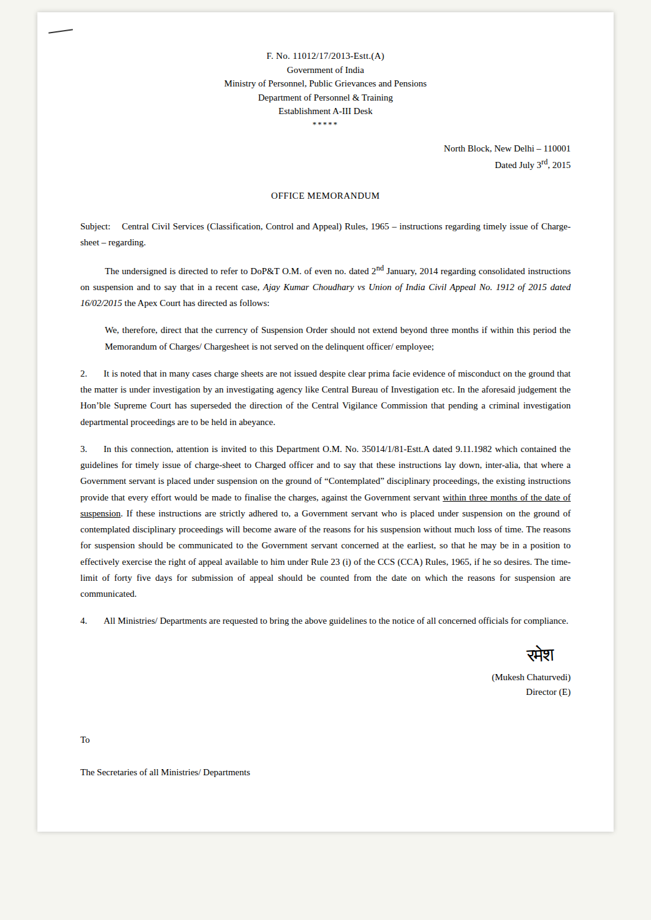F. No. 11012/17/2013-Estt.(A)
Government of India
Ministry of Personnel, Public Grievances and Pensions
Department of Personnel & Training
Establishment A-III Desk
*****
North Block, New Delhi – 110001
Dated July 3rd, 2015
OFFICE MEMORANDUM
Subject: Central Civil Services (Classification, Control and Appeal) Rules, 1965 – instructions regarding timely issue of Charge-sheet – regarding.
The undersigned is directed to refer to DoP&T O.M. of even no. dated 2nd January, 2014 regarding consolidated instructions on suspension and to say that in a recent case, Ajay Kumar Choudhary vs Union of India Civil Appeal No. 1912 of 2015 dated 16/02/2015 the Apex Court has directed as follows:
We, therefore, direct that the currency of Suspension Order should not extend beyond three months if within this period the Memorandum of Charges/ Chargesheet is not served on the delinquent officer/ employee;
2. It is noted that in many cases charge sheets are not issued despite clear prima facie evidence of misconduct on the ground that the matter is under investigation by an investigating agency like Central Bureau of Investigation etc. In the aforesaid judgement the Hon’ble Supreme Court has superseded the direction of the Central Vigilance Commission that pending a criminal investigation departmental proceedings are to be held in abeyance.
3. In this connection, attention is invited to this Department O.M. No. 35014/1/81-Estt.A dated 9.11.1982 which contained the guidelines for timely issue of charge-sheet to Charged officer and to say that these instructions lay down, inter-alia, that where a Government servant is placed under suspension on the ground of “Contemplated” disciplinary proceedings, the existing instructions provide that every effort would be made to finalise the charges, against the Government servant within three months of the date of suspension. If these instructions are strictly adhered to, a Government servant who is placed under suspension on the ground of contemplated disciplinary proceedings will become aware of the reasons for his suspension without much loss of time. The reasons for suspension should be communicated to the Government servant concerned at the earliest, so that he may be in a position to effectively exercise the right of appeal available to him under Rule 23 (i) of the CCS (CCA) Rules, 1965, if he so desires. The time-limit of forty five days for submission of appeal should be counted from the date on which the reasons for suspension are communicated.
4. All Ministries/ Departments are requested to bring the above guidelines to the notice of all concerned officials for compliance.
रमेश
(Mukesh Chaturvedi)
Director (E)
To
The Secretaries of all Ministries/ Departments